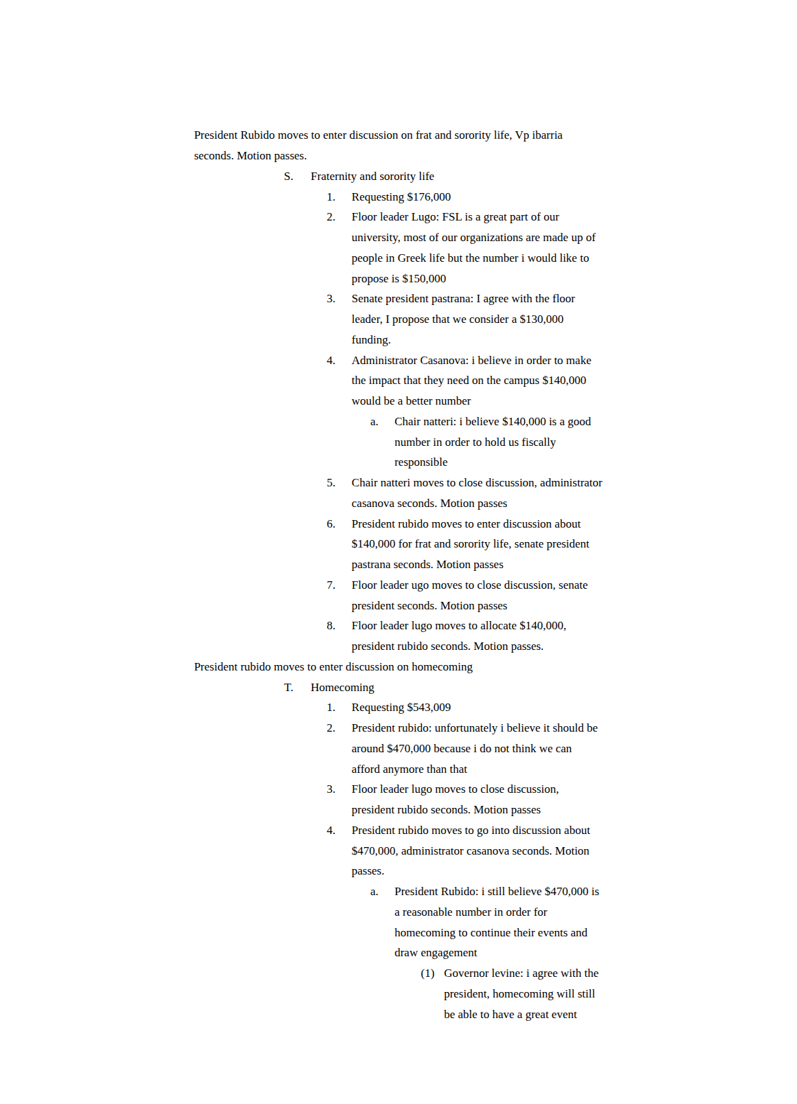President Rubido moves to enter discussion on frat and sorority life, Vp ibarria seconds. Motion passes.
Fraternity and sorority life
Requesting $176,000
Floor leader Lugo: FSL is a great part of our university, most of our organizations are made up of people in Greek life but the number i would like to propose is $150,000
Senate president pastrana: I agree with the floor leader, I propose that we consider a $130,000 funding.
Administrator Casanova: i believe in order to make the impact that they need on the campus $140,000 would be a better number
Chair natteri: i believe $140,000 is a good number in order to hold us fiscally responsible
Chair natteri moves to close discussion, administrator casanova seconds. Motion passes
President rubido moves to enter discussion about $140,000 for frat and sorority life, senate president pastrana seconds. Motion passes
Floor leader ugo moves to close discussion, senate president seconds. Motion passes
Floor leader lugo moves to allocate $140,000, president rubido seconds. Motion passes.
President rubido moves to enter discussion on homecoming
Homecoming
Requesting $543,009
President rubido: unfortunately i believe it should be around $470,000 because i do not think we can afford anymore than that
Floor leader lugo moves to close discussion, president rubido seconds. Motion passes
President rubido moves to go into discussion about $470,000, administrator casanova seconds. Motion passes.
President Rubido: i still believe $470,000 is a reasonable number in order for homecoming to continue their events and draw engagement
Governor levine: i agree with the president, homecoming will still be able to have a great event